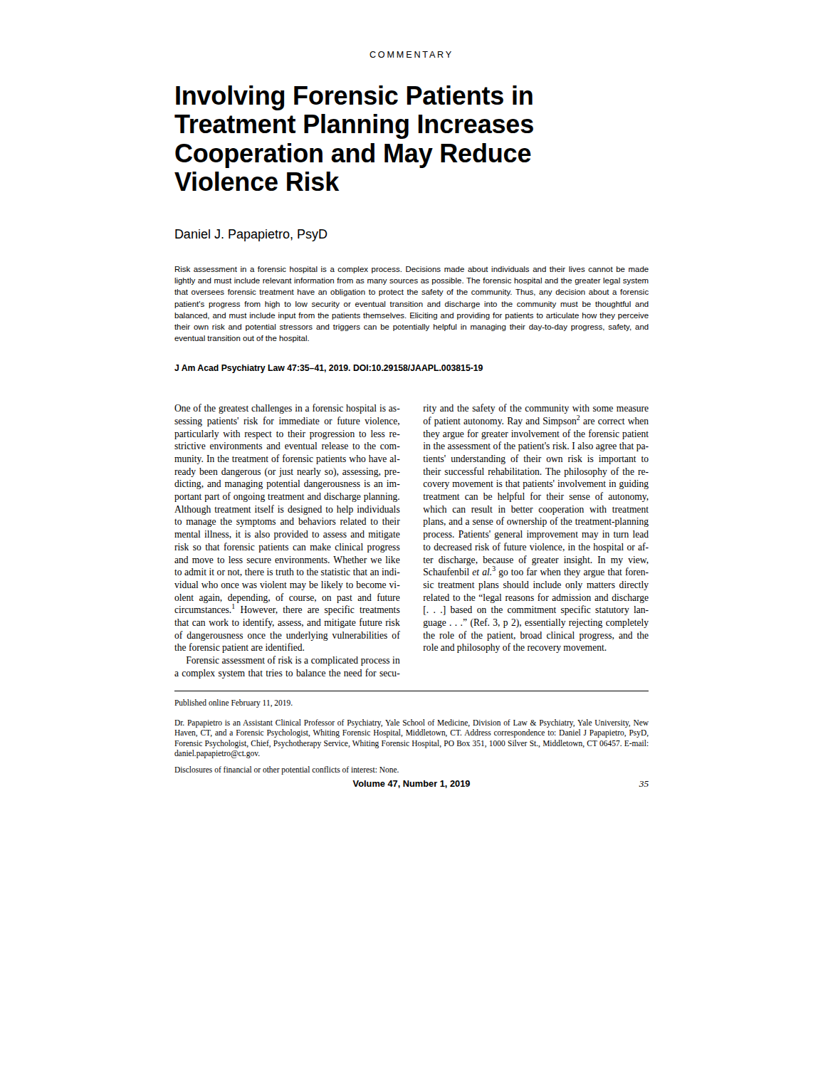Commentary
Involving Forensic Patients in Treatment Planning Increases Cooperation and May Reduce Violence Risk
Daniel J. Papapietro, PsyD
Risk assessment in a forensic hospital is a complex process. Decisions made about individuals and their lives cannot be made lightly and must include relevant information from as many sources as possible. The forensic hospital and the greater legal system that oversees forensic treatment have an obligation to protect the safety of the community. Thus, any decision about a forensic patient's progress from high to low security or eventual transition and discharge into the community must be thoughtful and balanced, and must include input from the patients themselves. Eliciting and providing for patients to articulate how they perceive their own risk and potential stressors and triggers can be potentially helpful in managing their day-to-day progress, safety, and eventual transition out of the hospital.
J Am Acad Psychiatry Law 47:35–41, 2019. DOI:10.29158/JAAPL.003815-19
One of the greatest challenges in a forensic hospital is assessing patients' risk for immediate or future violence, particularly with respect to their progression to less restrictive environments and eventual release to the community. In the treatment of forensic patients who have already been dangerous (or just nearly so), assessing, predicting, and managing potential dangerousness is an important part of ongoing treatment and discharge planning. Although treatment itself is designed to help individuals to manage the symptoms and behaviors related to their mental illness, it is also provided to assess and mitigate risk so that forensic patients can make clinical progress and move to less secure environments. Whether we like to admit it or not, there is truth to the statistic that an individual who once was violent may be likely to become violent again, depending, of course, on past and future circumstances.1 However, there are specific treatments that can work to identify, assess, and mitigate future risk of dangerousness once the underlying vulnerabilities of the forensic patient are identified.
Forensic assessment of risk is a complicated process in a complex system that tries to balance the need for security and the safety of the community with some measure of patient autonomy. Ray and Simpson2 are correct when they argue for greater involvement of the forensic patient in the assessment of the patient's risk. I also agree that patients' understanding of their own risk is important to their successful rehabilitation. The philosophy of the recovery movement is that patients' involvement in guiding treatment can be helpful for their sense of autonomy, which can result in better cooperation with treatment plans, and a sense of ownership of the treatment-planning process. Patients' general improvement may in turn lead to decreased risk of future violence, in the hospital or after discharge, because of greater insight. In my view, Schaufenbil et al.3 go too far when they argue that forensic treatment plans should include only matters directly related to the “legal reasons for admission and discharge [. . .] based on the commitment specific statutory language . . .” (Ref. 3, p 2), essentially rejecting completely the role of the patient, broad clinical progress, and the role and philosophy of the recovery movement.
Published online February 11, 2019.
Dr. Papapietro is an Assistant Clinical Professor of Psychiatry, Yale School of Medicine, Division of Law & Psychiatry, Yale University, New Haven, CT, and a Forensic Psychologist, Whiting Forensic Hospital, Middletown, CT. Address correspondence to: Daniel J Papapietro, PsyD, Forensic Psychologist, Chief, Psychotherapy Service, Whiting Forensic Hospital, PO Box 351, 1000 Silver St., Middletown, CT 06457. E-mail: daniel.papapietro@ct.gov.
Disclosures of financial or other potential conflicts of interest: None.
Volume 47, Number 1, 2019 35